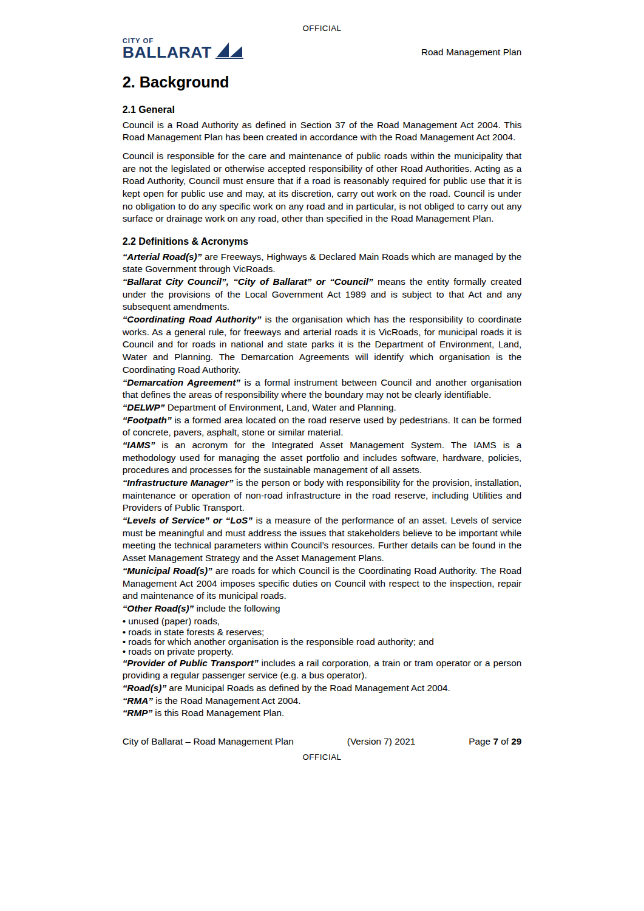OFFICIAL
CITY OF BALLARAT
Road Management Plan
2. Background
2.1 General
Council is a Road Authority as defined in Section 37 of the Road Management Act 2004. This Road Management Plan has been created in accordance with the Road Management Act 2004.
Council is responsible for the care and maintenance of public roads within the municipality that are not the legislated or otherwise accepted responsibility of other Road Authorities. Acting as a Road Authority, Council must ensure that if a road is reasonably required for public use that it is kept open for public use and may, at its discretion, carry out work on the road. Council is under no obligation to do any specific work on any road and in particular, is not obliged to carry out any surface or drainage work on any road, other than specified in the Road Management Plan.
2.2 Definitions & Acronyms
“Arterial Road(s)” are Freeways, Highways & Declared Main Roads which are managed by the state Government through VicRoads.
“Ballarat City Council”, “City of Ballarat” or “Council” means the entity formally created under the provisions of the Local Government Act 1989 and is subject to that Act and any subsequent amendments.
“Coordinating Road Authority” is the organisation which has the responsibility to coordinate works. As a general rule, for freeways and arterial roads it is VicRoads, for municipal roads it is Council and for roads in national and state parks it is the Department of Environment, Land, Water and Planning. The Demarcation Agreements will identify which organisation is the Coordinating Road Authority.
“Demarcation Agreement” is a formal instrument between Council and another organisation that defines the areas of responsibility where the boundary may not be clearly identifiable.
“DELWP” Department of Environment, Land, Water and Planning.
“Footpath” is a formed area located on the road reserve used by pedestrians. It can be formed of concrete, pavers, asphalt, stone or similar material.
“IAMS” is an acronym for the Integrated Asset Management System. The IAMS is a methodology used for managing the asset portfolio and includes software, hardware, policies, procedures and processes for the sustainable management of all assets.
“Infrastructure Manager” is the person or body with responsibility for the provision, installation, maintenance or operation of non-road infrastructure in the road reserve, including Utilities and Providers of Public Transport.
“Levels of Service” or “LoS” is a measure of the performance of an asset. Levels of service must be meaningful and must address the issues that stakeholders believe to be important while meeting the technical parameters within Council’s resources. Further details can be found in the Asset Management Strategy and the Asset Management Plans.
“Municipal Road(s)” are roads for which Council is the Coordinating Road Authority. The Road Management Act 2004 imposes specific duties on Council with respect to the inspection, repair and maintenance of its municipal roads.
“Other Road(s)” include the following
unused (paper) roads,
roads in state forests & reserves;
roads for which another organisation is the responsible road authority; and
roads on private property.
“Provider of Public Transport” includes a rail corporation, a train or tram operator or a person providing a regular passenger service (e.g. a bus operator).
“Road(s)” are Municipal Roads as defined by the Road Management Act 2004.
“RMA” is the Road Management Act 2004.
“RMP” is this Road Management Plan.
City of Ballarat – Road Management Plan
(Version 7) 2021
Page 7 of 29
OFFICIAL